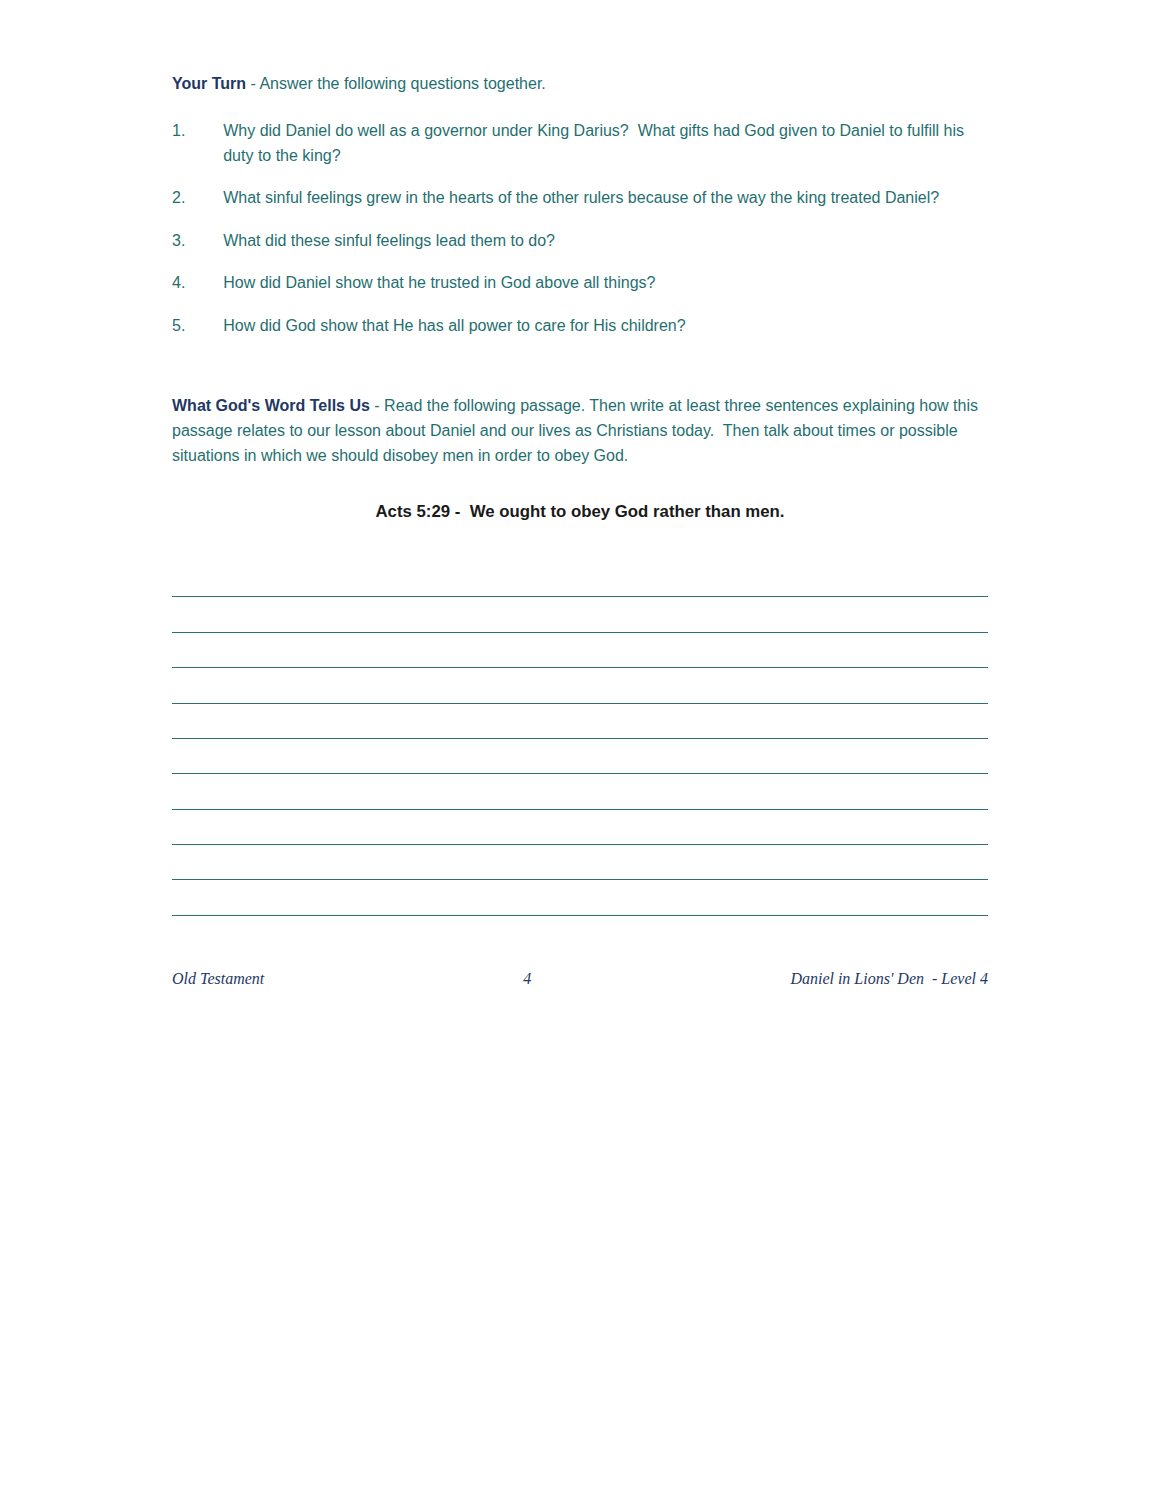Your Turn - Answer the following questions together.
Why did Daniel do well as a governor under King Darius? What gifts had God given to Daniel to fulfill his duty to the king?
What sinful feelings grew in the hearts of the other rulers because of the way the king treated Daniel?
What did these sinful feelings lead them to do?
How did Daniel show that he trusted in God above all things?
How did God show that He has all power to care for His children?
What God's Word Tells Us - Read the following passage. Then write at least three sentences explaining how this passage relates to our lesson about Daniel and our lives as Christians today. Then talk about times or possible situations in which we should disobey men in order to obey God.
Acts 5:29 - We ought to obey God rather than men.
Old Testament 4 Daniel in Lions' Den - Level 4